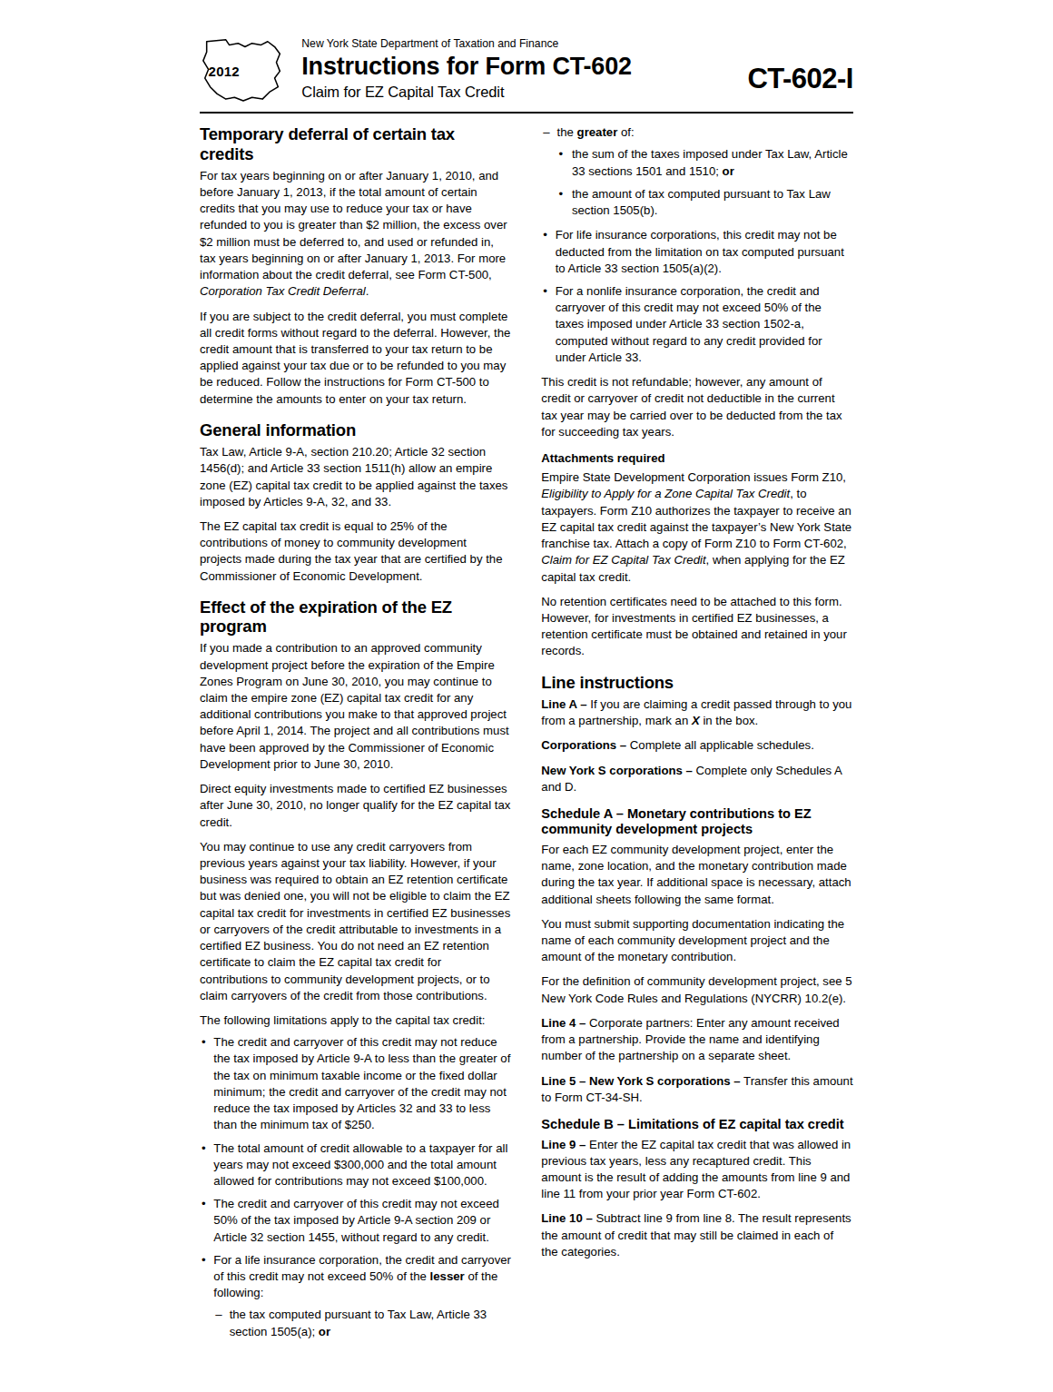2012
New York State Department of Taxation and Finance
Instructions for Form CT-602
Claim for EZ Capital Tax Credit
CT-602-I
Temporary deferral of certain tax credits
For tax years beginning on or after January 1, 2010, and before January 1, 2013, if the total amount of certain credits that you may use to reduce your tax or have refunded to you is greater than $2 million, the excess over $2 million must be deferred to, and used or refunded in, tax years beginning on or after January 1, 2013. For more information about the credit deferral, see Form CT-500, Corporation Tax Credit Deferral.
If you are subject to the credit deferral, you must complete all credit forms without regard to the deferral. However, the credit amount that is transferred to your tax return to be applied against your tax due or to be refunded to you may be reduced. Follow the instructions for Form CT-500 to determine the amounts to enter on your tax return.
General information
Tax Law, Article 9-A, section 210.20; Article 32 section 1456(d); and Article 33 section 1511(h) allow an empire zone (EZ) capital tax credit to be applied against the taxes imposed by Articles 9-A, 32, and 33.
The EZ capital tax credit is equal to 25% of the contributions of money to community development projects made during the tax year that are certified by the Commissioner of Economic Development.
Effect of the expiration of the EZ program
If you made a contribution to an approved community development project before the expiration of the Empire Zones Program on June 30, 2010, you may continue to claim the empire zone (EZ) capital tax credit for any additional contributions you make to that approved project before April 1, 2014. The project and all contributions must have been approved by the Commissioner of Economic Development prior to June 30, 2010.
Direct equity investments made to certified EZ businesses after June 30, 2010, no longer qualify for the EZ capital tax credit.
You may continue to use any credit carryovers from previous years against your tax liability. However, if your business was required to obtain an EZ retention certificate but was denied one, you will not be eligible to claim the EZ capital tax credit for investments in certified EZ businesses or carryovers of the credit attributable to investments in a certified EZ business. You do not need an EZ retention certificate to claim the EZ capital tax credit for contributions to community development projects, or to claim carryovers of the credit from those contributions.
The following limitations apply to the capital tax credit:
The credit and carryover of this credit may not reduce the tax imposed by Article 9-A to less than the greater of the tax on minimum taxable income or the fixed dollar minimum; the credit and carryover of the credit may not reduce the tax imposed by Articles 32 and 33 to less than the minimum tax of $250.
The total amount of credit allowable to a taxpayer for all years may not exceed $300,000 and the total amount allowed for contributions may not exceed $100,000.
The credit and carryover of this credit may not exceed 50% of the tax imposed by Article 9-A section 209 or Article 32 section 1455, without regard to any credit.
For a life insurance corporation, the credit and carryover of this credit may not exceed 50% of the lesser of the following:
the tax computed pursuant to Tax Law, Article 33 section 1505(a); or
the greater of:
the sum of the taxes imposed under Tax Law, Article 33 sections 1501 and 1510; or
the amount of tax computed pursuant to Tax Law section 1505(b).
For life insurance corporations, this credit may not be deducted from the limitation on tax computed pursuant to Article 33 section 1505(a)(2).
For a nonlife insurance corporation, the credit and carryover of this credit may not exceed 50% of the taxes imposed under Article 33 section 1502-a, computed without regard to any credit provided for under Article 33.
This credit is not refundable; however, any amount of credit or carryover of credit not deductible in the current tax year may be carried over to be deducted from the tax for succeeding tax years.
Attachments required
Empire State Development Corporation issues Form Z10, Eligibility to Apply for a Zone Capital Tax Credit, to taxpayers. Form Z10 authorizes the taxpayer to receive an EZ capital tax credit against the taxpayer’s New York State franchise tax. Attach a copy of Form Z10 to Form CT-602, Claim for EZ Capital Tax Credit, when applying for the EZ capital tax credit.
No retention certificates need to be attached to this form. However, for investments in certified EZ businesses, a retention certificate must be obtained and retained in your records.
Line instructions
Line A – If you are claiming a credit passed through to you from a partnership, mark an X in the box.
Corporations – Complete all applicable schedules.
New York S corporations – Complete only Schedules A and D.
Schedule A – Monetary contributions to EZ community development projects
For each EZ community development project, enter the name, zone location, and the monetary contribution made during the tax year. If additional space is necessary, attach additional sheets following the same format.
You must submit supporting documentation indicating the name of each community development project and the amount of the monetary contribution.
For the definition of community development project, see 5 New York Code Rules and Regulations (NYCRR) 10.2(e).
Line 4 – Corporate partners: Enter any amount received from a partnership. Provide the name and identifying number of the partnership on a separate sheet.
Line 5 – New York S corporations – Transfer this amount to Form CT-34-SH.
Schedule B – Limitations of EZ capital tax credit
Line 9 – Enter the EZ capital tax credit that was allowed in previous tax years, less any recaptured credit. This amount is the result of adding the amounts from line 9 and line 11 from your prior year Form CT-602.
Line 10 – Subtract line 9 from line 8. The result represents the amount of credit that may still be claimed in each of the categories.